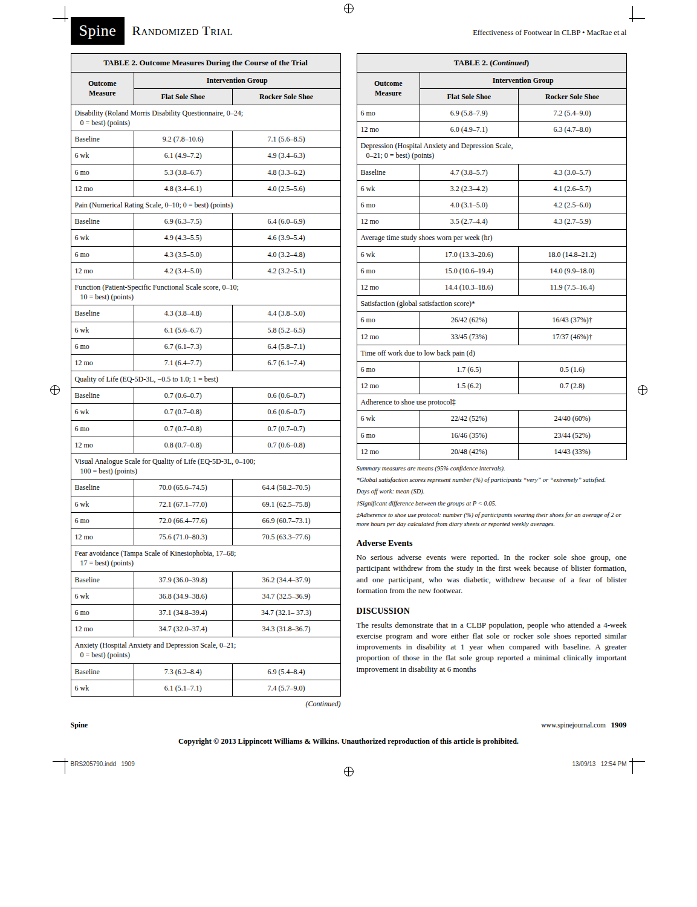Spine
Randomized Trial
Effectiveness of Footwear in CLBP • MacRae et al
TABLE 2. Outcome Measures During the Course of the Trial
| Outcome Measure | Intervention Group |
| --- | --- |
| Flat Sole Shoe | Rocker Sole Shoe |
| Disability (Roland Morris Disability Questionnaire, 0–24; 0 = best) (points) |
| Baseline | 9.2 (7.8–10.6) | 7.1 (5.6–8.5) |
| 6 wk | 6.1 (4.9–7.2) | 4.9 (3.4–6.3) |
| 6 mo | 5.3 (3.8–6.7) | 4.8 (3.3–6.2) |
| 12 mo | 4.8 (3.4–6.1) | 4.0 (2.5–5.6) |
| Pain (Numerical Rating Scale, 0–10; 0 = best) (points) |
| Baseline | 6.9 (6.3–7.5) | 6.4 (6.0–6.9) |
| 6 wk | 4.9 (4.3–5.5) | 4.6 (3.9–5.4) |
| 6 mo | 4.3 (3.5–5.0) | 4.0 (3.2–4.8) |
| 12 mo | 4.2 (3.4–5.0) | 4.2 (3.2–5.1) |
| Function (Patient-Specific Functional Scale score, 0–10; 10 = best) (points) |
| Baseline | 4.3 (3.8–4.8) | 4.4 (3.8–5.0) |
| 6 wk | 6.1 (5.6–6.7) | 5.8 (5.2–6.5) |
| 6 mo | 6.7 (6.1–7.3) | 6.4 (5.8–7.1) |
| 12 mo | 7.1 (6.4–7.7) | 6.7 (6.1–7.4) |
| Quality of Life (EQ-5D-3L, −0.5 to 1.0; 1 = best) |
| Baseline | 0.7 (0.6–0.7) | 0.6 (0.6–0.7) |
| 6 wk | 0.7 (0.7–0.8) | 0.6 (0.6–0.7) |
| 6 mo | 0.7 (0.7–0.8) | 0.7 (0.7–0.7) |
| 12 mo | 0.8 (0.7–0.8) | 0.7 (0.6–0.8) |
| Visual Analogue Scale for Quality of Life (EQ-5D-3L, 0–100; 100 = best) (points) |
| Baseline | 70.0 (65.6–74.5) | 64.4 (58.2–70.5) |
| 6 wk | 72.1 (67.1–77.0) | 69.1 (62.5–75.8) |
| 6 mo | 72.0 (66.4–77.6) | 66.9 (60.7–73.1) |
| 12 mo | 75.6 (71.0–80.3) | 70.5 (63.3–77.6) |
| Fear avoidance (Tampa Scale of Kinesiophobia, 17–68; 17 = best) (points) |
| Baseline | 37.9 (36.0–39.8) | 36.2 (34.4–37.9) |
| 6 wk | 36.8 (34.9–38.6) | 34.7 (32.5–36.9) |
| 6 mo | 37.1 (34.8–39.4) | 34.7 (32.1– 37.3) |
| 12 mo | 34.7 (32.0–37.4) | 34.3 (31.8–36.7) |
| Anxiety (Hospital Anxiety and Depression Scale, 0–21; 0 = best) (points) |
| Baseline | 7.3 (6.2–8.4) | 6.9 (5.4–8.4) |
| 6 wk | 6.1 (5.1–7.1) | 7.4 (5.7–9.0) |
(Continued)
TABLE 2. ( Continued )
| Outcome Measure | Intervention Group |
| --- | --- |
| Flat Sole Shoe | Rocker Sole Shoe |
| 6 mo | 6.9 (5.8–7.9) | 7.2 (5.4–9.0) |
| 12 mo | 6.0 (4.9–7.1) | 6.3 (4.7–8.0) |
| Depression (Hospital Anxiety and Depression Scale, 0–21; 0 = best) (points) |
| Baseline | 4.7 (3.8–5.7) | 4.3 (3.0–5.7) |
| 6 wk | 3.2 (2.3–4.2) | 4.1 (2.6–5.7) |
| 6 mo | 4.0 (3.1–5.0) | 4.2 (2.5–6.0) |
| 12 mo | 3.5 (2.7–4.4) | 4.3 (2.7–5.9) |
| Average time study shoes worn per week (hr) |
| 6 wk | 17.0 (13.3–20.6) | 18.0 (14.8–21.2) |
| 6 mo | 15.0 (10.6–19.4) | 14.0 (9.9–18.0) |
| 12 mo | 14.4 (10.3–18.6) | 11.9 (7.5–16.4) |
| Satisfaction (global satisfaction score)* |
| 6 mo | 26/42 (62%) | 16/43 (37%)† |
| 12 mo | 33/45 (73%) | 17/37 (46%)† |
| Time off work due to low back pain (d) |
| 6 mo | 1.7 (6.5) | 0.5 (1.6) |
| 12 mo | 1.5 (6.2) | 0.7 (2.8) |
| Adherence to shoe use protocol‡ |
| 6 wk | 22/42 (52%) | 24/40 (60%) |
| 6 mo | 16/46 (35%) | 23/44 (52%) |
| 12 mo | 20/48 (42%) | 14/43 (33%) |
Summary measures are means (95% confidence intervals).
*Global satisfaction scores represent number (%) of participants “very” or “extremely” satisfied.
Days off work: mean (SD).
†Significant difference between the groups at P < 0.05.
‡Adherence to shoe use protocol: number (%) of participants wearing their shoes for an average of 2 or more hours per day calculated from diary sheets or reported weekly averages.
Adverse Events
No serious adverse events were reported. In the rocker sole shoe group, one participant withdrew from the study in the first week because of blister formation, and one participant, who was diabetic, withdrew because of a fear of blister formation from the new footwear.
Discussion
The results demonstrate that in a CLBP population, people who attended a 4-week exercise program and wore either flat sole or rocker sole shoes reported similar improvements in disability at 1 year when compared with baseline. A greater proportion of those in the flat sole group reported a minimal clinically important improvement in disability at 6 months
Spine
www.spinejournal.com 1909
Copyright © 2013 Lippincott Williams & Wilkins. Unauthorized reproduction of this article is prohibited.
BRS205790.indd 1909
13/09/13 12:54 PM